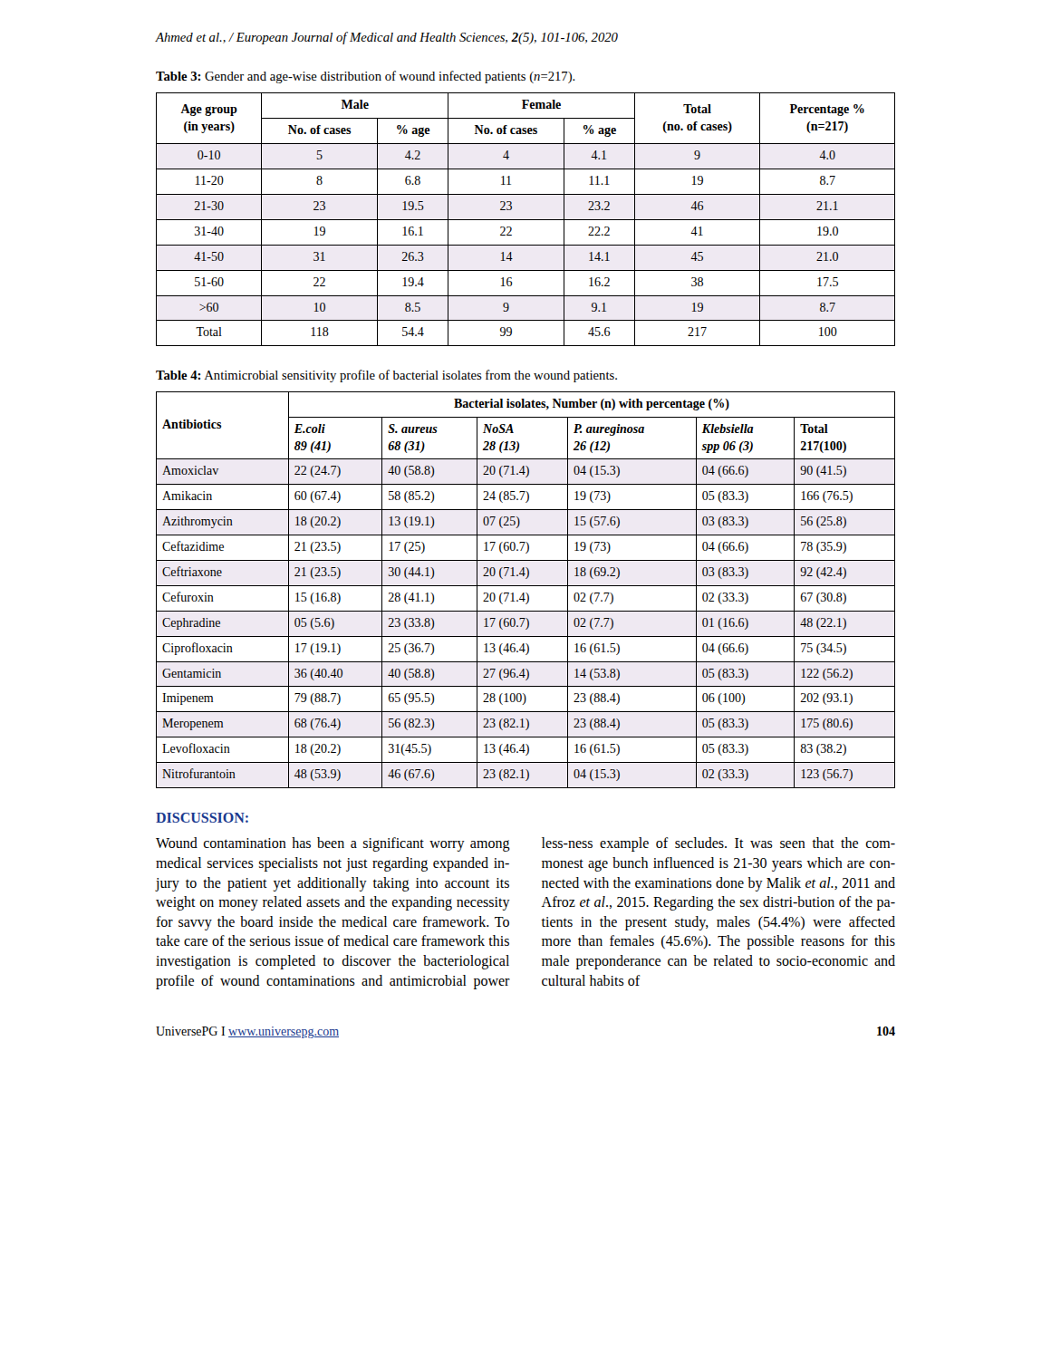Ahmed et al., / European Journal of Medical and Health Sciences, 2(5), 101-106, 2020
Table 3: Gender and age-wise distribution of wound infected patients (n=217).
| Age group (in years) | Male | Female | Total (no. of cases) | Percentage % (n=217) |
| --- | --- | --- | --- | --- |
| No. of cases | % age | No. of cases | % age |
| 0-10 | 5 | 4.2 | 4 | 4.1 | 9 | 4.0 |
| 11-20 | 8 | 6.8 | 11 | 11.1 | 19 | 8.7 |
| 21-30 | 23 | 19.5 | 23 | 23.2 | 46 | 21.1 |
| 31-40 | 19 | 16.1 | 22 | 22.2 | 41 | 19.0 |
| 41-50 | 31 | 26.3 | 14 | 14.1 | 45 | 21.0 |
| 51-60 | 22 | 19.4 | 16 | 16.2 | 38 | 17.5 |
| >60 | 10 | 8.5 | 9 | 9.1 | 19 | 8.7 |
| Total | 118 | 54.4 | 99 | 45.6 | 217 | 100 |
Table 4: Antimicrobial sensitivity profile of bacterial isolates from the wound patients.
| Antibiotics | Bacterial isolates, Number (n) with percentage (%) |
| --- | --- |
| E.coli 89 (41) | S. aureus 68 (31) | NoSA 28 (13) | P. aureginosa 26 (12) | Klebsiella spp 06 (3) | Total 217(100) |
| Amoxiclav | 22 (24.7) | 40 (58.8) | 20 (71.4) | 04 (15.3) | 04 (66.6) | 90 (41.5) |
| Amikacin | 60 (67.4) | 58 (85.2) | 24 (85.7) | 19 (73) | 05 (83.3) | 166 (76.5) |
| Azithromycin | 18 (20.2) | 13 (19.1) | 07 (25) | 15 (57.6) | 03 (83.3) | 56 (25.8) |
| Ceftazidime | 21 (23.5) | 17 (25) | 17 (60.7) | 19 (73) | 04 (66.6) | 78 (35.9) |
| Ceftriaxone | 21 (23.5) | 30 (44.1) | 20 (71.4) | 18 (69.2) | 03 (83.3) | 92 (42.4) |
| Cefuroxin | 15 (16.8) | 28 (41.1) | 20 (71.4) | 02 (7.7) | 02 (33.3) | 67 (30.8) |
| Cephradine | 05 (5.6) | 23 (33.8) | 17 (60.7) | 02 (7.7) | 01 (16.6) | 48 (22.1) |
| Ciprofloxacin | 17 (19.1) | 25 (36.7) | 13 (46.4) | 16 (61.5) | 04 (66.6) | 75 (34.5) |
| Gentamicin | 36 (40.40 | 40 (58.8) | 27 (96.4) | 14 (53.8) | 05 (83.3) | 122 (56.2) |
| Imipenem | 79 (88.7) | 65 (95.5) | 28 (100) | 23 (88.4) | 06 (100) | 202 (93.1) |
| Meropenem | 68 (76.4) | 56 (82.3) | 23 (82.1) | 23 (88.4) | 05 (83.3) | 175 (80.6) |
| Levofloxacin | 18 (20.2) | 31(45.5) | 13 (46.4) | 16 (61.5) | 05 (83.3) | 83 (38.2) |
| Nitrofurantoin | 48 (53.9) | 46 (67.6) | 23 (82.1) | 04 (15.3) | 02 (33.3) | 123 (56.7) |
DISCUSSION:
Wound contamination has been a significant worry among medical services specialists not just regarding expanded injury to the patient yet additionally taking into account its weight on money related assets and the expanding necessity for savvy the board inside the medical care framework. To take care of the serious issue of medical care framework this investigation is completed to discover the bacteriological profile of wound contaminations and antimicrobial power less-ness example of secludes. It was seen that the com-monest age bunch influenced is 21-30 years which are connected with the examinations done by Malik et al., 2011 and Afroz et al., 2015. Regarding the sex distri-bution of the patients in the present study, males (54.4%) were affected more than females (45.6%). The possible reasons for this male preponderance can be related to socio-economic and cultural habits of
UniversePG I www.universepg.com 104